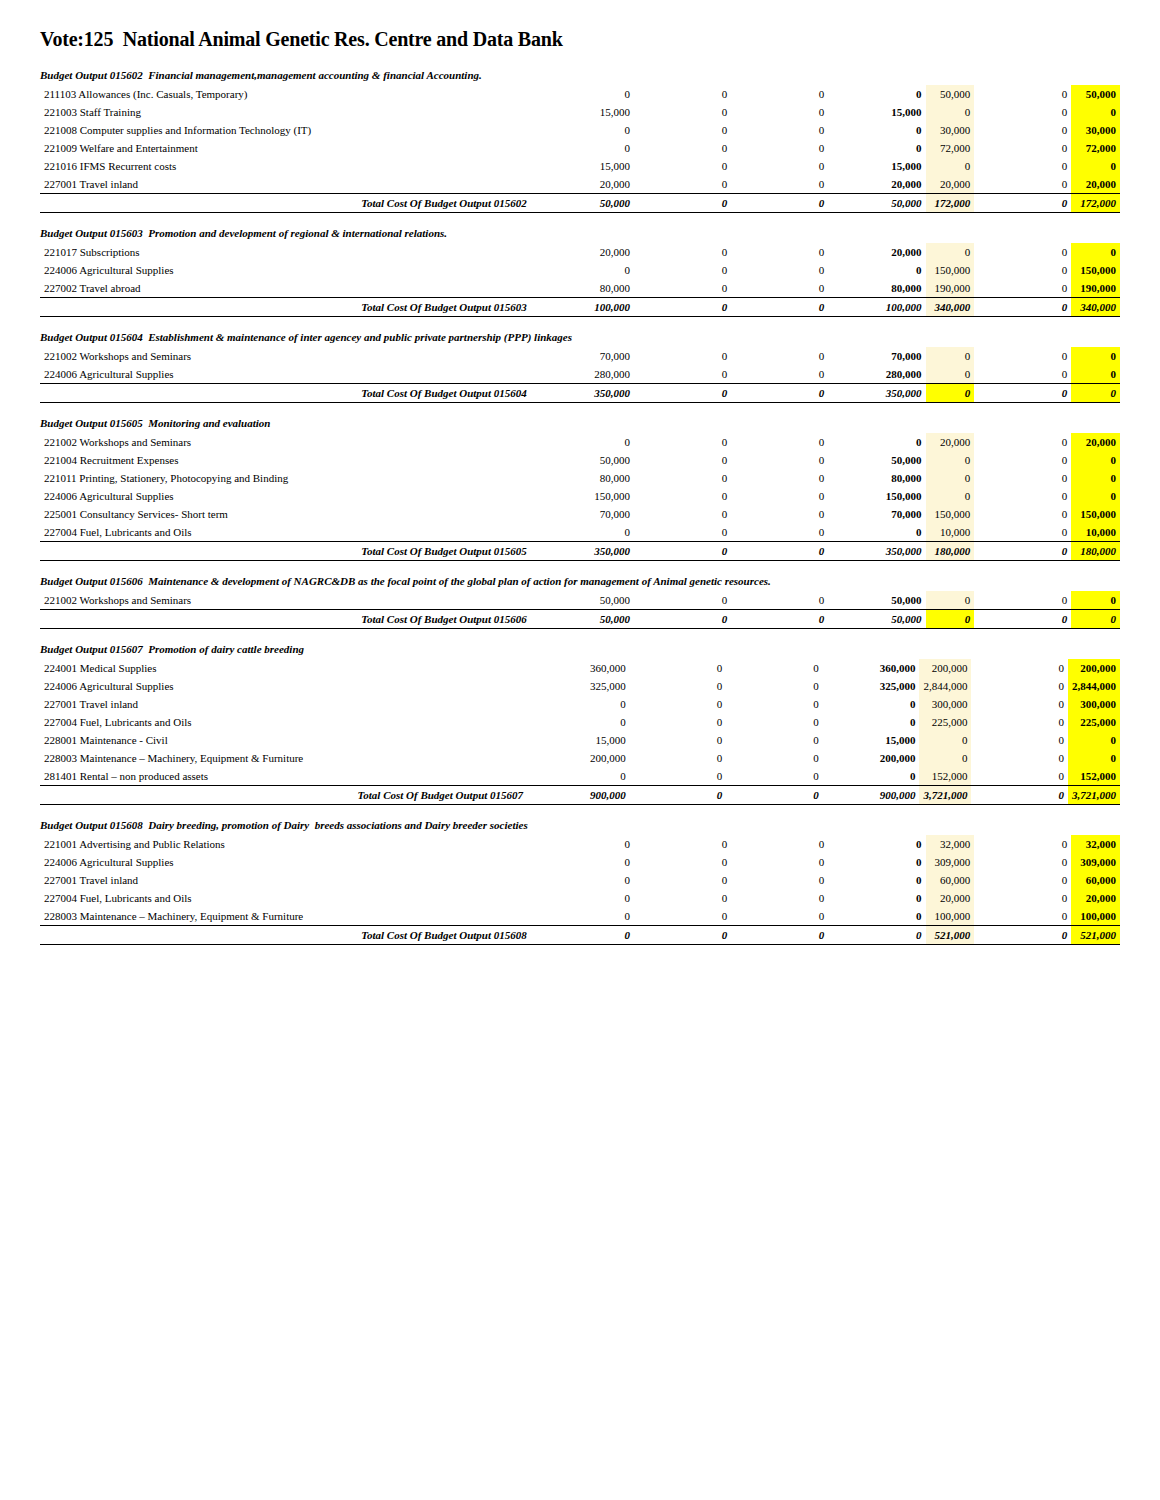Vote:125 National Animal Genetic Res. Centre and Data Bank
Budget Output 015602 Financial management,management accounting & financial Accounting.
| 211103 Allowances (Inc. Casuals, Temporary) | 0 | 0 | 0 | 0 | 50,000 | 0 | 50,000 |
| 221003 Staff Training | 15,000 | 0 | 0 | 15,000 | 0 | 0 | 0 |
| 221008 Computer supplies and Information Technology (IT) | 0 | 0 | 0 | 0 | 30,000 | 0 | 30,000 |
| 221009 Welfare and Entertainment | 0 | 0 | 0 | 0 | 72,000 | 0 | 72,000 |
| 221016 IFMS Recurrent costs | 15,000 | 0 | 0 | 15,000 | 0 | 0 | 0 |
| 227001 Travel inland | 20,000 | 0 | 0 | 20,000 | 20,000 | 0 | 20,000 |
| Total Cost Of Budget Output 015602 | 50,000 | 0 | 0 | 50,000 | 172,000 | 0 | 172,000 |
Budget Output 015603 Promotion and development of regional & international relations.
| 221017 Subscriptions | 20,000 | 0 | 0 | 20,000 | 0 | 0 | 0 |
| 224006 Agricultural Supplies | 0 | 0 | 0 | 0 | 150,000 | 0 | 150,000 |
| 227002 Travel abroad | 80,000 | 0 | 0 | 80,000 | 190,000 | 0 | 190,000 |
| Total Cost Of Budget Output 015603 | 100,000 | 0 | 0 | 100,000 | 340,000 | 0 | 340,000 |
Budget Output 015604 Establishment & maintenance of inter agencey and public private partnership (PPP) linkages
| 221002 Workshops and Seminars | 70,000 | 0 | 0 | 70,000 | 0 | 0 | 0 |
| 224006 Agricultural Supplies | 280,000 | 0 | 0 | 280,000 | 0 | 0 | 0 |
| Total Cost Of Budget Output 015604 | 350,000 | 0 | 0 | 350,000 | 0 | 0 | 0 |
Budget Output 015605 Monitoring and evaluation
| 221002 Workshops and Seminars | 0 | 0 | 0 | 0 | 20,000 | 0 | 20,000 |
| 221004 Recruitment Expenses | 50,000 | 0 | 0 | 50,000 | 0 | 0 | 0 |
| 221011 Printing, Stationery, Photocopying and Binding | 80,000 | 0 | 0 | 80,000 | 0 | 0 | 0 |
| 224006 Agricultural Supplies | 150,000 | 0 | 0 | 150,000 | 0 | 0 | 0 |
| 225001 Consultancy Services- Short term | 70,000 | 0 | 0 | 70,000 | 150,000 | 0 | 150,000 |
| 227004 Fuel, Lubricants and Oils | 0 | 0 | 0 | 0 | 10,000 | 0 | 10,000 |
| Total Cost Of Budget Output 015605 | 350,000 | 0 | 0 | 350,000 | 180,000 | 0 | 180,000 |
Budget Output 015606 Maintenance & development of NAGRC&DB as the focal point of the global plan of action for management of Animal genetic resources.
| 221002 Workshops and Seminars | 50,000 | 0 | 0 | 50,000 | 0 | 0 | 0 |
| Total Cost Of Budget Output 015606 | 50,000 | 0 | 0 | 50,000 | 0 | 0 | 0 |
Budget Output 015607 Promotion of dairy cattle breeding
| 224001 Medical Supplies | 360,000 | 0 | 0 | 360,000 | 200,000 | 0 | 200,000 |
| 224006 Agricultural Supplies | 325,000 | 0 | 0 | 325,000 | 2,844,000 | 0 | 2,844,000 |
| 227001 Travel inland | 0 | 0 | 0 | 0 | 300,000 | 0 | 300,000 |
| 227004 Fuel, Lubricants and Oils | 0 | 0 | 0 | 0 | 225,000 | 0 | 225,000 |
| 228001 Maintenance - Civil | 15,000 | 0 | 0 | 15,000 | 0 | 0 | 0 |
| 228003 Maintenance – Machinery, Equipment & Furniture | 200,000 | 0 | 0 | 200,000 | 0 | 0 | 0 |
| 281401 Rental – non produced assets | 0 | 0 | 0 | 0 | 152,000 | 0 | 152,000 |
| Total Cost Of Budget Output 015607 | 900,000 | 0 | 0 | 900,000 | 3,721,000 | 0 | 3,721,000 |
Budget Output 015608 Dairy breeding, promotion of Dairy breeds associations and Dairy breeder societies
| 221001 Advertising and Public Relations | 0 | 0 | 0 | 0 | 32,000 | 0 | 32,000 |
| 224006 Agricultural Supplies | 0 | 0 | 0 | 0 | 309,000 | 0 | 309,000 |
| 227001 Travel inland | 0 | 0 | 0 | 0 | 60,000 | 0 | 60,000 |
| 227004 Fuel, Lubricants and Oils | 0 | 0 | 0 | 0 | 20,000 | 0 | 20,000 |
| 228003 Maintenance – Machinery, Equipment & Furniture | 0 | 0 | 0 | 0 | 100,000 | 0 | 100,000 |
| Total Cost Of Budget Output 015608 | 0 | 0 | 0 | 0 | 521,000 | 0 | 521,000 |